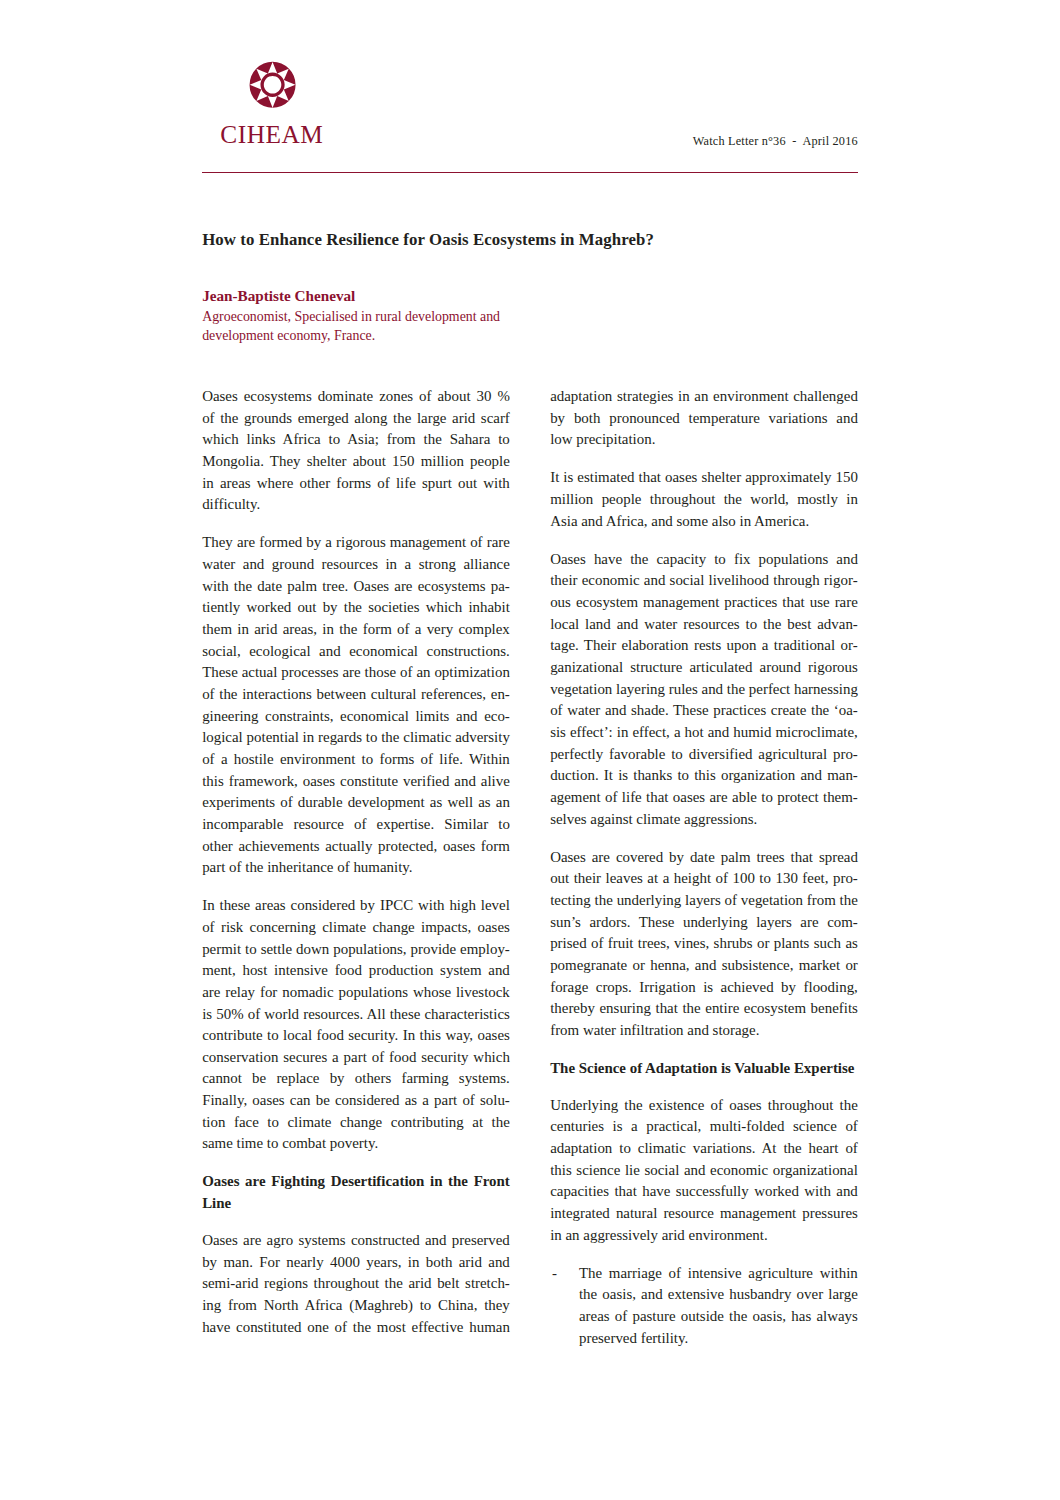❂
CIHEAM
Watch Letter n°36 - April 2016
How to Enhance Resilience for Oasis Ecosystems in Maghreb?
Jean-Baptiste Cheneval
Agroeconomist, Specialised in rural development and development economy, France.
Oases ecosystems dominate zones of about 30 % of the grounds emerged along the large arid scarf which links Africa to Asia; from the Sahara to Mongolia. They shelter about 150 million people in areas where other forms of life spurt out with difficulty.
They are formed by a rigorous management of rare water and ground resources in a strong alliance with the date palm tree. Oases are ecosystems patiently worked out by the societies which inhabit them in arid areas, in the form of a very complex social, ecological and economical constructions. These actual processes are those of an optimization of the interactions between cultural references, engineering constraints, economical limits and ecological potential in regards to the climatic adversity of a hostile environment to forms of life. Within this framework, oases constitute verified and alive experiments of durable development as well as an incomparable resource of expertise. Similar to other achievements actually protected, oases form part of the inheritance of humanity.
In these areas considered by IPCC with high level of risk concerning climate change impacts, oases permit to settle down populations, provide employment, host intensive food production system and are relay for nomadic populations whose livestock is 50% of world resources. All these characteristics contribute to local food security. In this way, oases conservation secures a part of food security which cannot be replace by others farming systems. Finally, oases can be considered as a part of solution face to climate change contributing at the same time to combat poverty.
Oases are Fighting Desertification in the Front Line
Oases are agro systems constructed and preserved by man. For nearly 4000 years, in both arid and semi-arid regions throughout the arid belt stretching from North Africa (Maghreb) to China, they have constituted one of the most effective human adaptation strategies in an environment challenged by both pronounced temperature variations and low precipitation.
It is estimated that oases shelter approximately 150 million people throughout the world, mostly in Asia and Africa, and some also in America.
Oases have the capacity to fix populations and their economic and social livelihood through rigorous ecosystem management practices that use rare local land and water resources to the best advantage. Their elaboration rests upon a traditional organizational structure articulated around rigorous vegetation layering rules and the perfect harnessing of water and shade. These practices create the ‘oasis effect’: in effect, a hot and humid microclimate, perfectly favorable to diversified agricultural production. It is thanks to this organization and management of life that oases are able to protect themselves against climate aggressions.
Oases are covered by date palm trees that spread out their leaves at a height of 100 to 130 feet, protecting the underlying layers of vegetation from the sun’s ardors. These underlying layers are comprised of fruit trees, vines, shrubs or plants such as pomegranate or henna, and subsistence, market or forage crops. Irrigation is achieved by flooding, thereby ensuring that the entire ecosystem benefits from water infiltration and storage.
The Science of Adaptation is Valuable Expertise
Underlying the existence of oases throughout the centuries is a practical, multi-folded science of adaptation to climatic variations. At the heart of this science lie social and economic organizational capacities that have successfully worked with and integrated natural resource management pressures in an aggressively arid environment.
The marriage of intensive agriculture within the oasis, and extensive husbandry over large areas of pasture outside the oasis, has always preserved fertility.